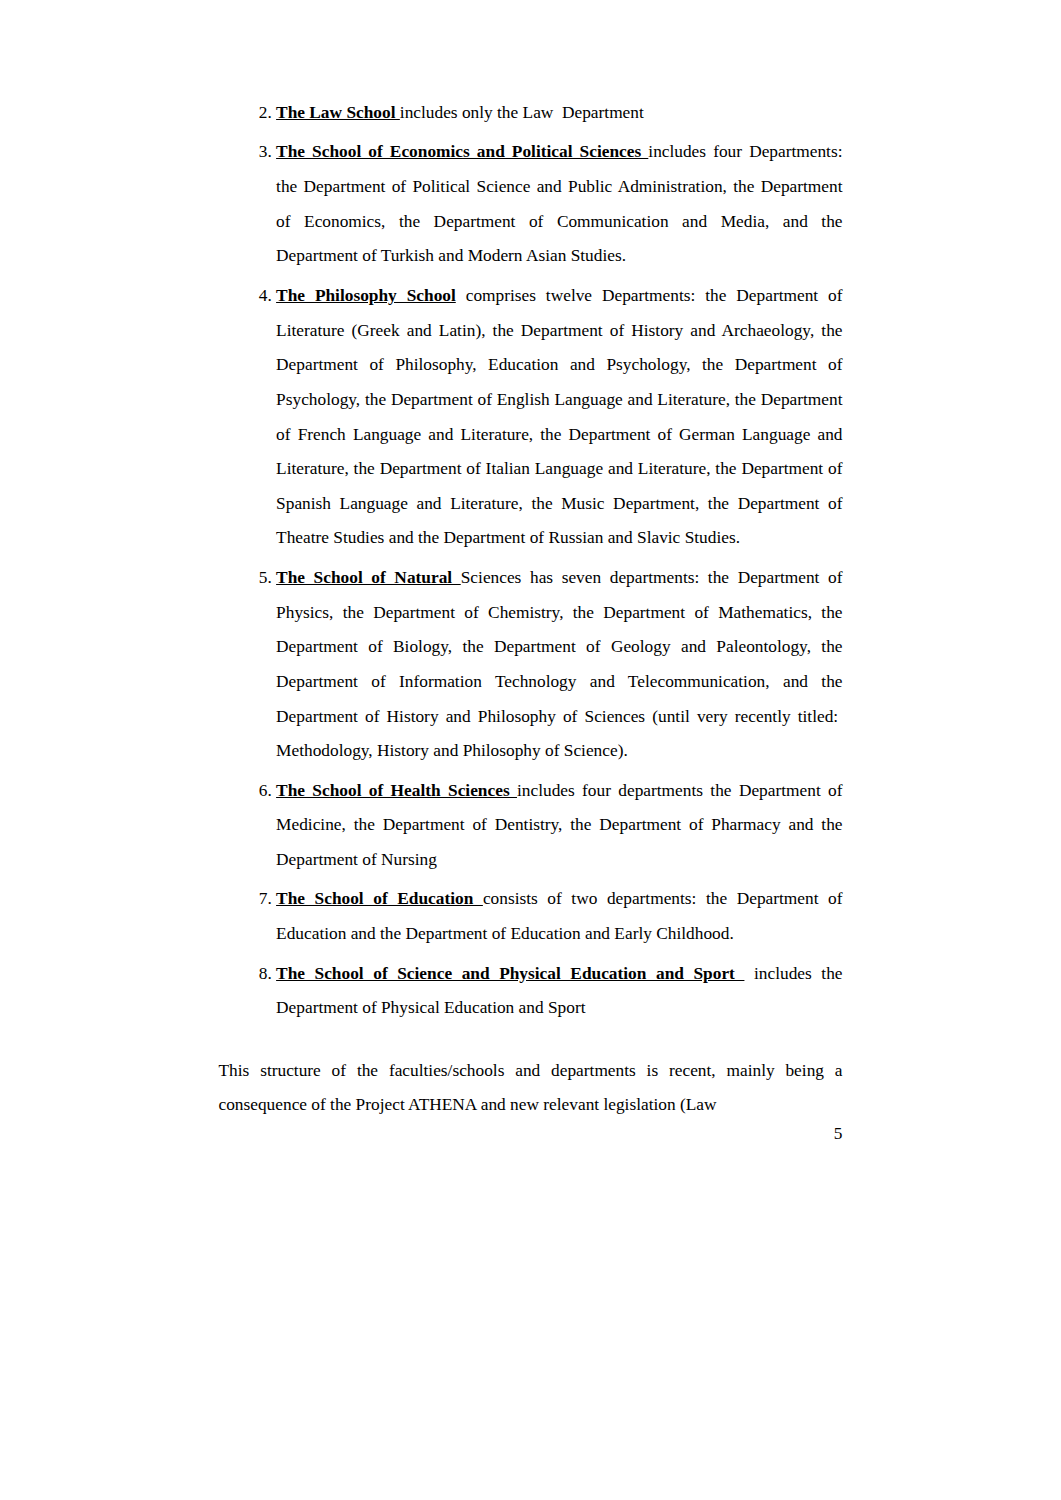The Law School includes only the Law Department
The School of Economics and Political Sciences includes four Departments: the Department of Political Science and Public Administration, the Department of Economics, the Department of Communication and Media, and the Department of Turkish and Modern Asian Studies.
The Philosophy School comprises twelve Departments: the Department of Literature (Greek and Latin), the Department of History and Archaeology, the Department of Philosophy, Education and Psychology, the Department of Psychology, the Department of English Language and Literature, the Department of French Language and Literature, the Department of German Language and Literature, the Department of Italian Language and Literature, the Department of Spanish Language and Literature, the Music Department, the Department of Theatre Studies and the Department of Russian and Slavic Studies.
The School of Natural Sciences has seven departments: the Department of Physics, the Department of Chemistry, the Department of Mathematics, the Department of Biology, the Department of Geology and Paleontology, the Department of Information Technology and Telecommunication, and the Department of History and Philosophy of Sciences (until very recently titled: Methodology, History and Philosophy of Science).
The School of Health Sciences includes four departments the Department of Medicine, the Department of Dentistry, the Department of Pharmacy and the Department of Nursing
The School of Education consists of two departments: the Department of Education and the Department of Education and Early Childhood.
The School of Science and Physical Education and Sport includes the Department of Physical Education and Sport
This structure of the faculties/schools and departments is recent, mainly being a consequence of the Project ATHENA and new relevant legislation (Law
5